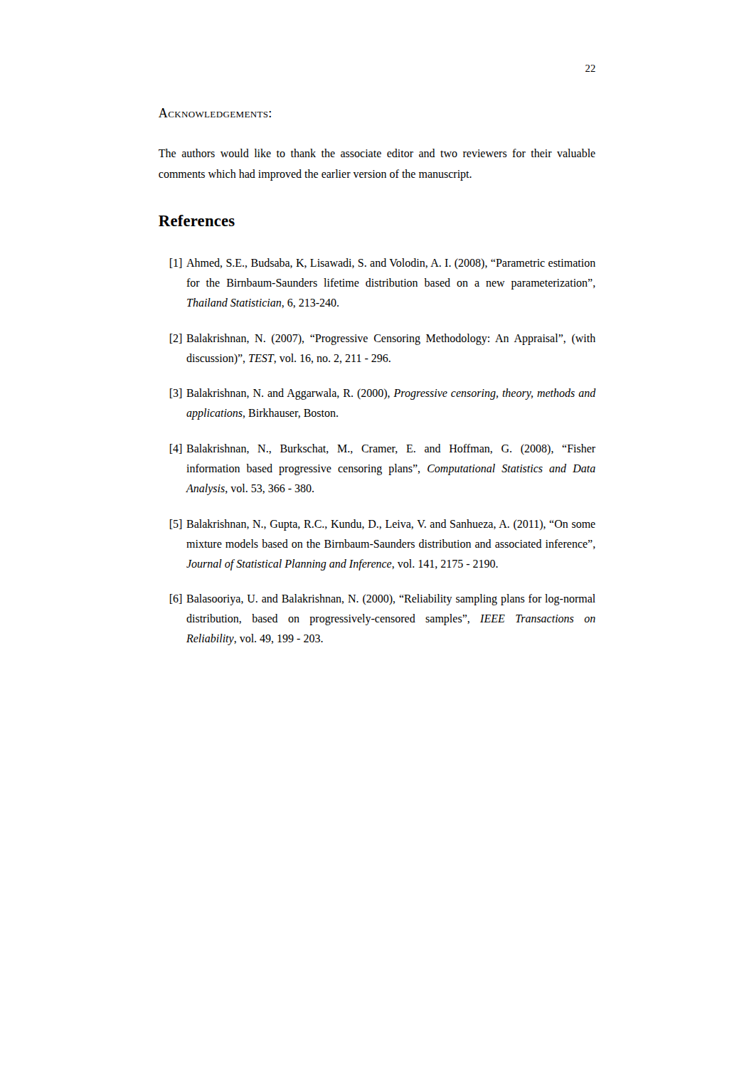22
Acknowledgements:
The authors would like to thank the associate editor and two reviewers for their valuable comments which had improved the earlier version of the manuscript.
References
[1] Ahmed, S.E., Budsaba, K, Lisawadi, S. and Volodin, A. I. (2008), “Parametric estimation for the Birnbaum-Saunders lifetime distribution based on a new parameterization”, Thailand Statistician, 6, 213-240.
[2] Balakrishnan, N. (2007), “Progressive Censoring Methodology: An Appraisal”, (with discussion)”, TEST, vol. 16, no. 2, 211 - 296.
[3] Balakrishnan, N. and Aggarwala, R. (2000), Progressive censoring, theory, methods and applications, Birkhauser, Boston.
[4] Balakrishnan, N., Burkschat, M., Cramer, E. and Hoffman, G. (2008), “Fisher information based progressive censoring plans”, Computational Statistics and Data Analysis, vol. 53, 366 - 380.
[5] Balakrishnan, N., Gupta, R.C., Kundu, D., Leiva, V. and Sanhueza, A. (2011), “On some mixture models based on the Birnbaum-Saunders distribution and associated inference”, Journal of Statistical Planning and Inference, vol. 141, 2175 - 2190.
[6] Balasooriya, U. and Balakrishnan, N. (2000), “Reliability sampling plans for log-normal distribution, based on progressively-censored samples”, IEEE Transactions on Reliability, vol. 49, 199 - 203.